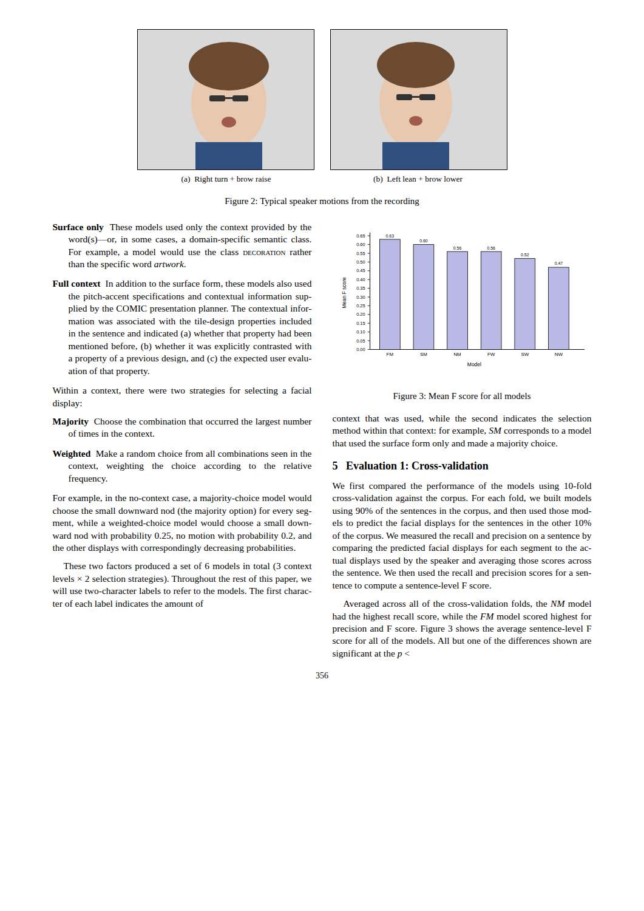(a) Right turn + brow raise
(b) Left lean + brow lower
Figure 2: Typical speaker motions from the recording
Surface only These models used only the context provided by the word(s)—or, in some cases, a domain-specific semantic class. For example, a model would use the class decoration rather than the specific word artwork.
Full context In addition to the surface form, these models also used the pitch-accent specifications and contextual information supplied by the COMIC presentation planner. The contextual information was associated with the tile-design properties included in the sentence and indicated (a) whether that property had been mentioned before, (b) whether it was explicitly contrasted with a property of a previous design, and (c) the expected user evaluation of that property.
Within a context, there were two strategies for selecting a facial display:
Majority Choose the combination that occurred the largest number of times in the context.
Weighted Make a random choice from all combinations seen in the context, weighting the choice according to the relative frequency.
For example, in the no-context case, a majority-choice model would choose the small downward nod (the majority option) for every segment, while a weighted-choice model would choose a small downward nod with probability 0.25, no motion with probability 0.2, and the other displays with correspondingly decreasing probabilities.
These two factors produced a set of 6 models in total (3 context levels × 2 selection strategies). Throughout the rest of this paper, we will use two-character labels to refer to the models. The first character of each label indicates the amount of
0.00 0.05 0.10 0.15 0.20 0.25 0.30 0.35 0.40 0.45 0.50 0.55 0.60 0.65 Mean F score 0.63 0.60 0.56 0.56 0.52 0.47 FM SM NM FW SW NW Model
Figure 3: Mean F score for all models
context that was used, while the second indicates the selection method within that context: for example, SM corresponds to a model that used the surface form only and made a majority choice.
5 Evaluation 1: Cross-validation
We first compared the performance of the models using 10-fold cross-validation against the corpus. For each fold, we built models using 90% of the sentences in the corpus, and then used those models to predict the facial displays for the sentences in the other 10% of the corpus. We measured the recall and precision on a sentence by comparing the predicted facial displays for each segment to the actual displays used by the speaker and averaging those scores across the sentence. We then used the recall and precision scores for a sentence to compute a sentence-level F score.
Averaged across all of the cross-validation folds, the NM model had the highest recall score, while the FM model scored highest for precision and F score. Figure 3 shows the average sentence-level F score for all of the models. All but one of the differences shown are significant at the p <
356